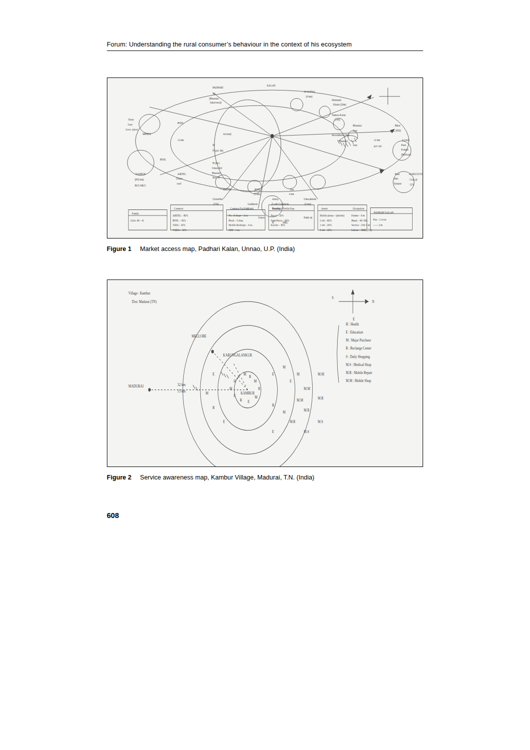Forum: Understanding the rural consumer’s behaviour in the context of his ecosystem
PADHARI KALAN Ag (Bhandari Sahab mod) Arvindbhai (4 km) Mohinder Khade (20m) Sumera Kalan (3 m) BSNL Entry Gate Govt. school MPHEA 12 km Arvindji M P (gov. hk) H (mc) Unnao Rd Bhandari Roy -D AIRTEL Unnao road AIRTEL BSNL (3 km) Tata 4 km Chandrika (250) Gudkhede (3 km) Ashoy (Lodhi Gudkhede Bandhiya/ Fertile/Jaap Umarakhede (3 km) Unnao H MRL Pakhi dy moorakhede (4m) Bhandari Jaap Bhandari Jaap 12 km gov. spl. Bihar (850) A (and) Pune Kanpur (Railway) Pune mkt. Kanpur AGRICULTURE Crop @ 12% KANPUR (850 km) BUS MKT. BSNL Family Girls: 48 – 41 Connects AIRTEL – 80% BSNL – 30% TATA – 10% VODA – 10% Common Facilities No. of shops – 2 no Hotel – 3 shop Mobile Recharge – 4 no SIM – 1 no Housing Pucca – 10% Semi Pucca – 60% Kaccha – 30% Assets Mobile phone – (mobile) 2 wh – 60% 1 wh – 20% 3 wh – 10% Occupation Farmer – 6 m Bunai – 40–500. Service – 250–3 m Labour – 3000 (250) PADHARI KALAN Pop – 2 crore —— 2 m
Figure 1 Market access map, Padhari Kalan, Unnao, U.P. (India)
Village : Kambur Dist: Madurai (TN) H : Health E : Education M : Major Purchase R : Recharge Center S : Daily Shopping M.S : Medical Shop M.R : Mobile Repair M.M : Mobile Shop S N E MELLORE KARUNGALANKUR MADURAI 32 km 15 km KAMBUR H S M R M R M E R E M E M E M R M M.M M.M M.R M.R E M.S M.M M.R M.S E R M E
Figure 2 Service awareness map, Kambur Village, Madurai, T.N. (India)
608